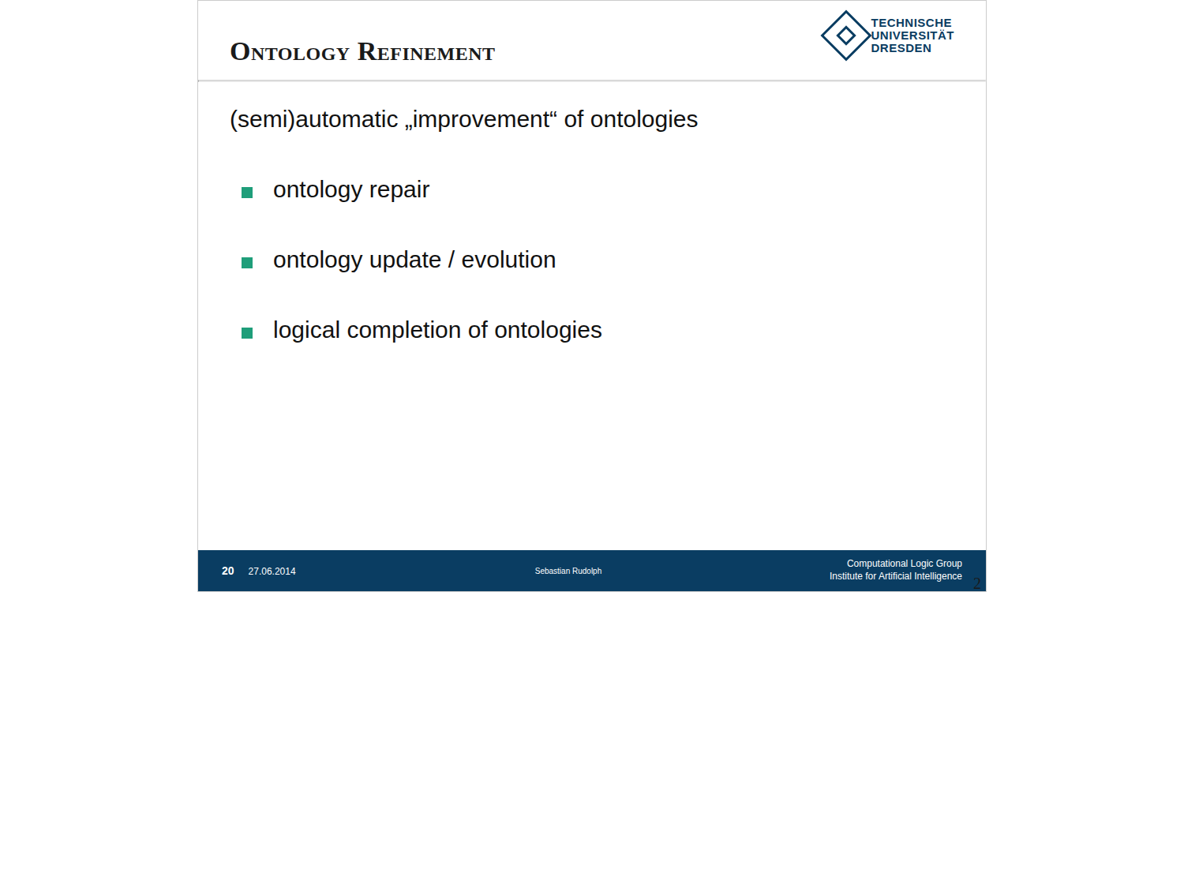Ontology Refinement
TECHNISCHE
UNIVERSITÄT
DRESDEN
(semi)automatic „improvement“ of ontologies
ontology repair
ontology update / evolution
logical completion of ontologies
20 27.06.2014
Sebastian Rudolph
Computational Logic Group
Institute for Artificial Intelligence
2